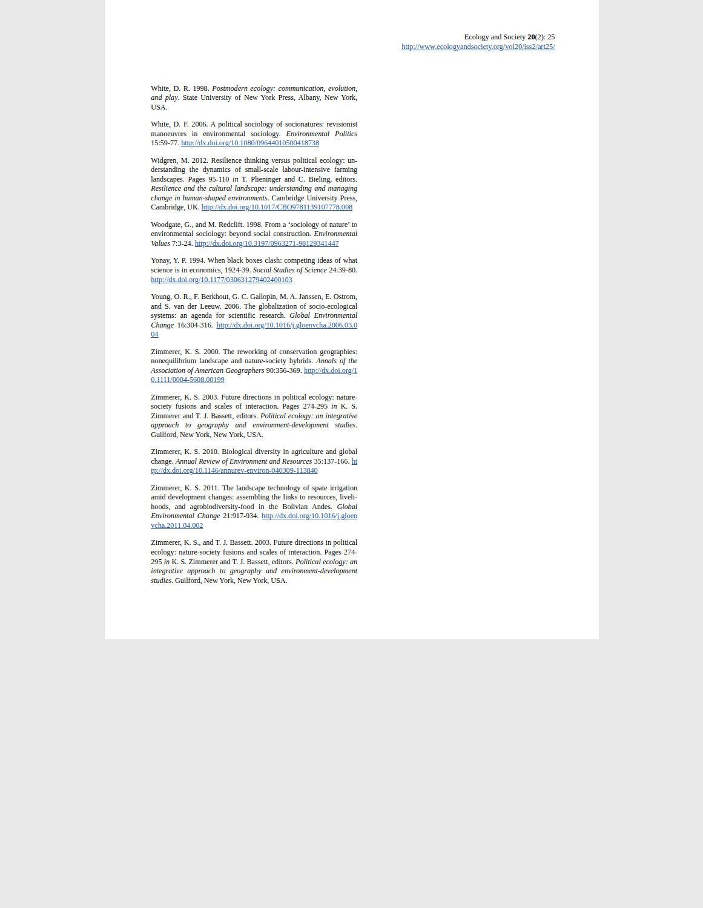Ecology and Society 20(2): 25 http://www.ecologyandsociety.org/vol20/iss2/art25/
White, D. R. 1998. Postmodern ecology: communication, evolution, and play. State University of New York Press, Albany, New York, USA.
White, D. F. 2006. A political sociology of socionatures: revisionist manoeuvres in environmental sociology. Environmental Politics 15:59-77. http://dx.doi.org/10.1080/09644010500418738
Widgren, M. 2012. Resilience thinking versus political ecology: understanding the dynamics of small-scale labour-intensive farming landscapes. Pages 95-110 in T. Plieninger and C. Bieling, editors. Resilience and the cultural landscape: understanding and managing change in human-shaped environments. Cambridge University Press, Cambridge, UK. http://dx.doi.org/10.1017/CBO9781139107778.008
Woodgate, G., and M. Redclift. 1998. From a ‘sociology of nature’ to environmental sociology: beyond social construction. Environmental Values 7:3-24. http://dx.doi.org/10.3197/0963271-98129341447
Yonay, Y. P. 1994. When black boxes clash: competing ideas of what science is in economics, 1924-39. Social Studies of Science 24:39-80. http://dx.doi.org/10.1177/030631279402400103
Young, O. R., F. Berkhout, G. C. Gallopin, M. A. Janssen, E. Ostrom, and S. van der Leeuw. 2006. The globalization of socio-ecological systems: an agenda for scientific research. Global Environmental Change 16:304-316. http://dx.doi.org/10.1016/j.gloenvcha.2006.03.004
Zimmerer, K. S. 2000. The reworking of conservation geographies: nonequilibrium landscape and nature-society hybrids. Annals of the Association of American Geographers 90:356-369. http://dx.doi.org/10.1111/0004-5608.00199
Zimmerer, K. S. 2003. Future directions in political ecology: nature-society fusions and scales of interaction. Pages 274-295 in K. S. Zimmerer and T. J. Bassett, editors. Political ecology: an integrative approach to geography and environment-development studies. Guilford, New York, New York, USA.
Zimmerer, K. S. 2010. Biological diversity in agriculture and global change. Annual Review of Environment and Resources 35:137-166. http://dx.doi.org/10.1146/annurev-environ-040309-113840
Zimmerer, K. S. 2011. The landscape technology of spate irrigation amid development changes: assembling the links to resources, livelihoods, and agrobiodiversity-food in the Bolivian Andes. Global Environmental Change 21:917-934. http://dx.doi.org/10.1016/j.gloenvcha.2011.04.002
Zimmerer, K. S., and T. J. Bassett. 2003. Future directions in political ecology: nature-society fusions and scales of interaction. Pages 274-295 in K. S. Zimmerer and T. J. Bassett, editors. Political ecology: an integrative approach to geography and environment-development studies. Guilford, New York, New York, USA.